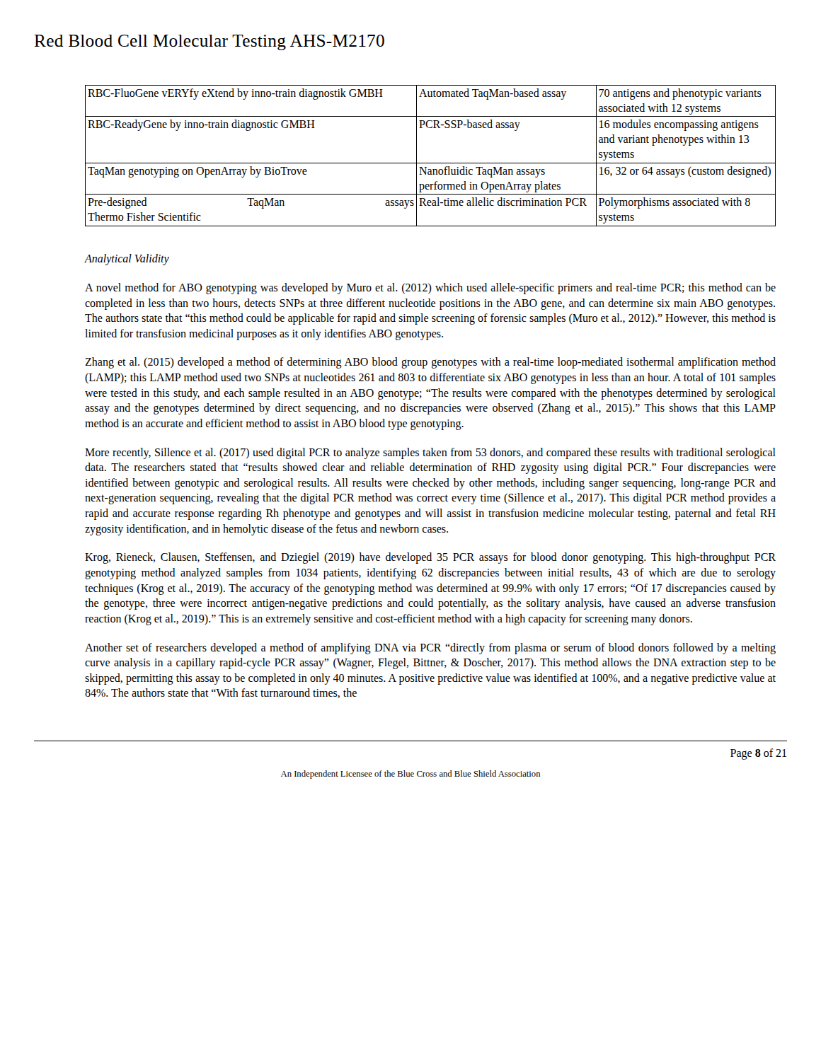Red Blood Cell Molecular Testing AHS-M2170
| RBC-FluoGene vERYfy eXtend by inno-train diagnostik GMBH | Automated TaqMan-based assay | 70 antigens and phenotypic variants associated with 12 systems |
| RBC-ReadyGene by inno-train diagnostic GMBH | PCR-SSP-based assay | 16 modules encompassing antigens and variant phenotypes within 13 systems |
| TaqMan genotyping on OpenArray by BioTrove | Nanofluidic TaqMan assays performed in OpenArray plates | 16, 32 or 64 assays (custom designed) |
| Pre-designed TaqMan assays Thermo Fisher Scientific | Real-time allelic discrimination PCR | Polymorphisms associated with 8 systems |
Analytical Validity
A novel method for ABO genotyping was developed by Muro et al. (2012) which used allele-specific primers and real-time PCR; this method can be completed in less than two hours, detects SNPs at three different nucleotide positions in the ABO gene, and can determine six main ABO genotypes. The authors state that “this method could be applicable for rapid and simple screening of forensic samples (Muro et al., 2012).” However, this method is limited for transfusion medicinal purposes as it only identifies ABO genotypes.
Zhang et al. (2015) developed a method of determining ABO blood group genotypes with a real-time loop-mediated isothermal amplification method (LAMP); this LAMP method used two SNPs at nucleotides 261 and 803 to differentiate six ABO genotypes in less than an hour. A total of 101 samples were tested in this study, and each sample resulted in an ABO genotype; “The results were compared with the phenotypes determined by serological assay and the genotypes determined by direct sequencing, and no discrepancies were observed (Zhang et al., 2015).” This shows that this LAMP method is an accurate and efficient method to assist in ABO blood type genotyping.
More recently, Sillence et al. (2017) used digital PCR to analyze samples taken from 53 donors, and compared these results with traditional serological data. The researchers stated that “results showed clear and reliable determination of RHD zygosity using digital PCR.” Four discrepancies were identified between genotypic and serological results. All results were checked by other methods, including sanger sequencing, long-range PCR and next-generation sequencing, revealing that the digital PCR method was correct every time (Sillence et al., 2017). This digital PCR method provides a rapid and accurate response regarding Rh phenotype and genotypes and will assist in transfusion medicine molecular testing, paternal and fetal RH zygosity identification, and in hemolytic disease of the fetus and newborn cases.
Krog, Rieneck, Clausen, Steffensen, and Dziegiel (2019) have developed 35 PCR assays for blood donor genotyping. This high-throughput PCR genotyping method analyzed samples from 1034 patients, identifying 62 discrepancies between initial results, 43 of which are due to serology techniques (Krog et al., 2019). The accuracy of the genotyping method was determined at 99.9% with only 17 errors; “Of 17 discrepancies caused by the genotype, three were incorrect antigen-negative predictions and could potentially, as the solitary analysis, have caused an adverse transfusion reaction (Krog et al., 2019).” This is an extremely sensitive and cost-efficient method with a high capacity for screening many donors.
Another set of researchers developed a method of amplifying DNA via PCR “directly from plasma or serum of blood donors followed by a melting curve analysis in a capillary rapid-cycle PCR assay” (Wagner, Flegel, Bittner, & Doscher, 2017). This method allows the DNA extraction step to be skipped, permitting this assay to be completed in only 40 minutes. A positive predictive value was identified at 100%, and a negative predictive value at 84%. The authors state that “With fast turnaround times, the
Page 8 of 21
An Independent Licensee of the Blue Cross and Blue Shield Association